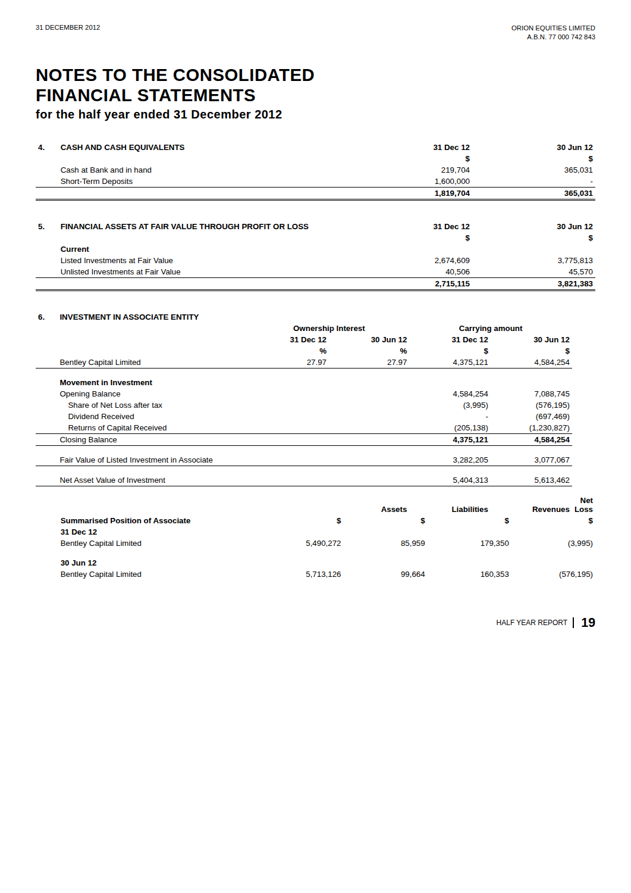31 DECEMBER 2012
ORION EQUITIES LIMITED
A.B.N. 77 000 742 843
NOTES TO THE CONSOLIDATED
FINANCIAL STATEMENTS for the half year ended 31 December 2012
| 4. | CASH AND CASH EQUIVALENTS | 31 Dec 12 | 30 Jun 12 |
| | | $ | $ |
| | Cash at Bank and in hand | 219,704 | 365,031 |
| | Short-Term Deposits | 1,600,000 | - |
| | | 1,819,704 | 365,031 |
| 5. | FINANCIAL ASSETS AT FAIR VALUE THROUGH PROFIT OR LOSS | 31 Dec 12 | 30 Jun 12 |
| | | $ | $ |
| | Current | | |
| | Listed Investments at Fair Value | 2,674,609 | 3,775,813 |
| | Unlisted Investments at Fair Value | 40,506 | 45,570 |
| | | 2,715,115 | 3,821,383 |
| 6. | INVESTMENT IN ASSOCIATE ENTITY |
| | | Ownership Interest | Carrying amount |
| | | 31 Dec 12 | 30 Jun 12 | 31 Dec 12 | 30 Jun 12 |
| | | % | % | $ | $ |
| | Bentley Capital Limited | 27.97 | 27.97 | 4,375,121 | 4,584,254 |
| | Movement in Investment | | | | |
| | Opening Balance | | | 4,584,254 | 7,088,745 |
| | Share of Net Loss after tax | | | (3,995) | (576,195) |
| | Dividend Received | | | - | (697,469) |
| | Returns of Capital Received | | | (205,138) | (1,230,827) |
| | Closing Balance | | | 4,375,121 | 4,584,254 |
| | Fair Value of Listed Investment in Associate | | | 3,282,205 | 3,077,067 |
| | Net Asset Value of Investment | | | 5,404,313 | 5,613,462 |
| | | | Assets | Liabilities | Revenues | Net Loss |
| | Summarised Position of Associate | $ | $ | $ | $ |
| | 31 Dec 12 | | | | |
| | Bentley Capital Limited | 5,490,272 | 85,959 | 179,350 | (3,995) |
| | 30 Jun 12 | | | | |
| | Bentley Capital Limited | 5,713,126 | 99,664 | 160,353 | (576,195) |
HALF YEAR REPORT 19